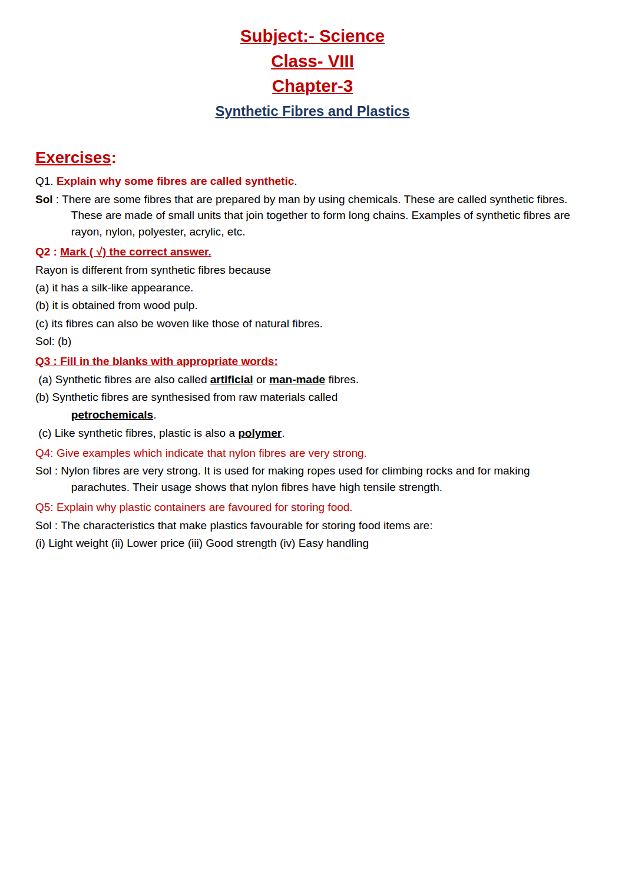Subject:- Science
Class- VIII
Chapter-3
Synthetic Fibres and Plastics
Exercises:
Q1. Explain why some fibres are called synthetic.
Sol : There are some fibres that are prepared by man by using chemicals. These are called synthetic fibres. These are made of small units that join together to form long chains. Examples of synthetic fibres are rayon, nylon, polyester, acrylic, etc.
Q2 : Mark ( √) the correct answer.
Rayon is different from synthetic fibres because
(a) it has a silk-like appearance.
(b) it is obtained from wood pulp.
(c) its fibres can also be woven like those of natural fibres.
Sol: (b)
Q3 : Fill in the blanks with appropriate words:
(a) Synthetic fibres are also called artificial or man-made fibres.
(b) Synthetic fibres are synthesised from raw materials called
petrochemicals.
(c) Like synthetic fibres, plastic is also a polymer.
Q4: Give examples which indicate that nylon fibres are very strong.
Sol : Nylon fibres are very strong. It is used for making ropes used for climbing rocks and for making parachutes. Their usage shows that nylon fibres have high tensile strength.
Q5: Explain why plastic containers are favoured for storing food.
Sol : The characteristics that make plastics favourable for storing food items are:
(i) Light weight (ii) Lower price (iii) Good strength (iv) Easy handling